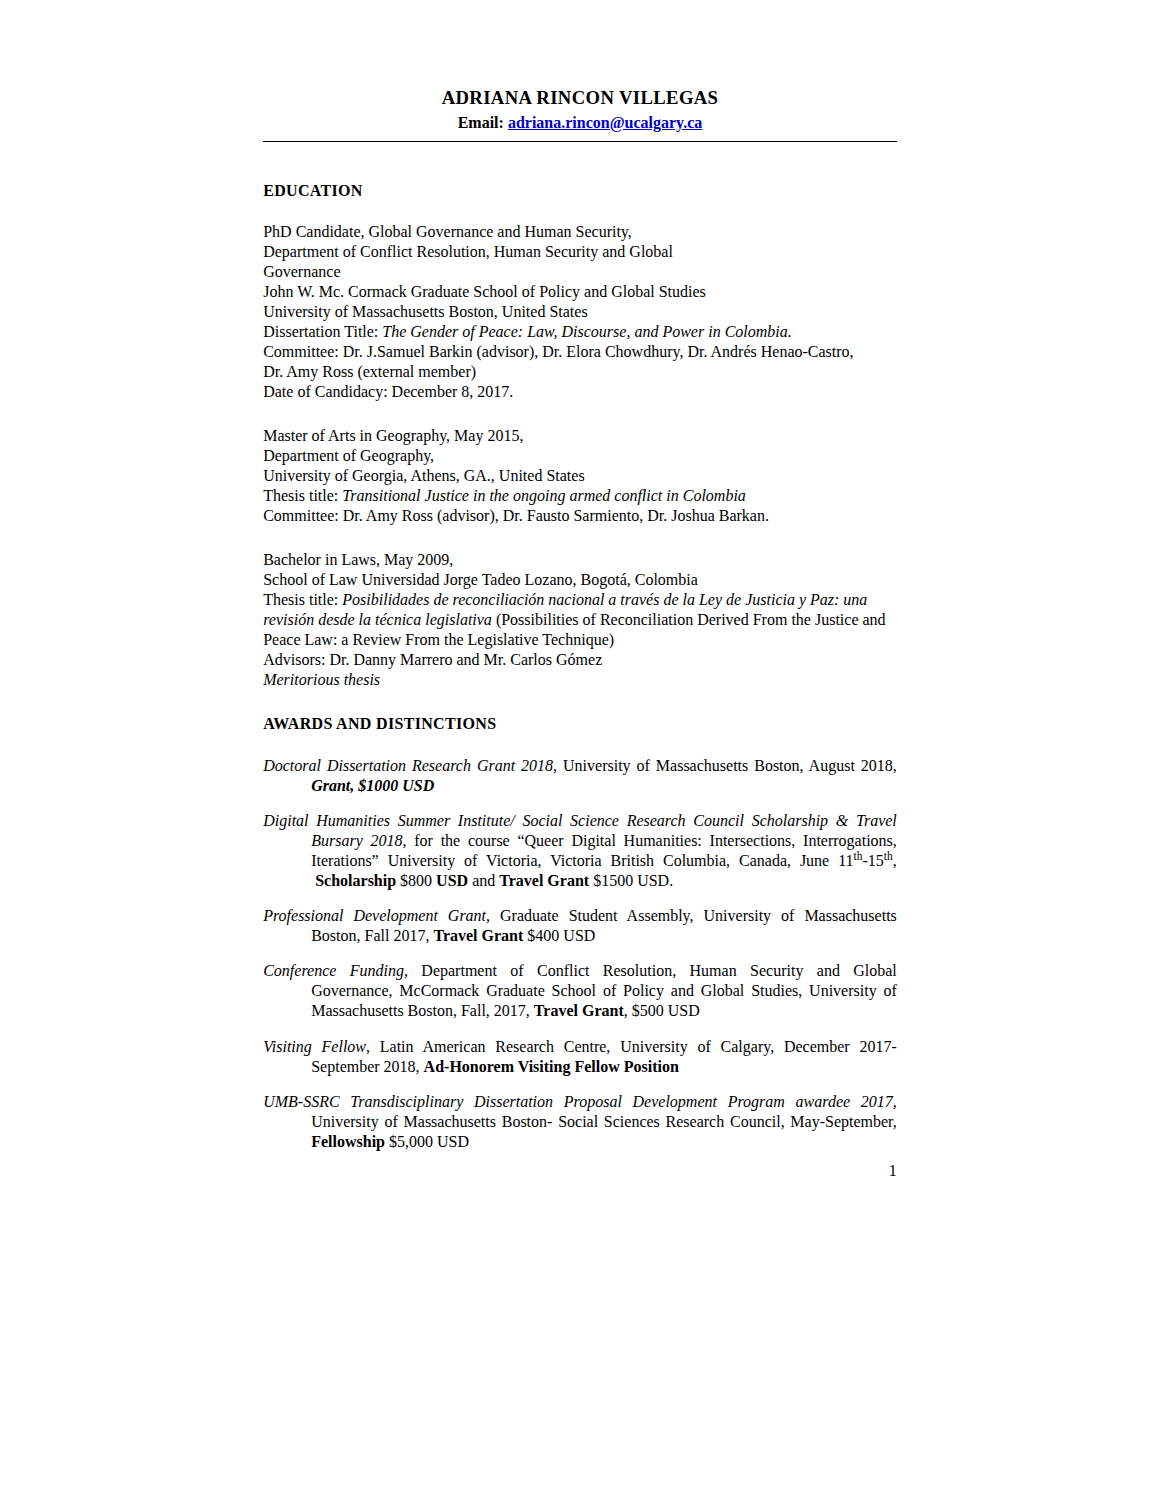ADRIANA RINCON VILLEGAS
Email: adriana.rincon@ucalgary.ca
EDUCATION
PhD Candidate, Global Governance and Human Security,
Department of Conflict Resolution, Human Security and Global
Governance
John W. Mc. Cormack Graduate School of Policy and Global Studies
University of Massachusetts Boston, United States
Dissertation Title: The Gender of Peace: Law, Discourse, and Power in Colombia.
Committee: Dr. J.Samuel Barkin (advisor), Dr. Elora Chowdhury, Dr. Andrés Henao-Castro,
Dr. Amy Ross (external member)
Date of Candidacy: December 8, 2017.
Master of Arts in Geography, May 2015,
Department of Geography,
University of Georgia, Athens, GA., United States
Thesis title: Transitional Justice in the ongoing armed conflict in Colombia
Committee: Dr. Amy Ross (advisor), Dr. Fausto Sarmiento, Dr. Joshua Barkan.
Bachelor in Laws, May 2009,
School of Law Universidad Jorge Tadeo Lozano, Bogotá, Colombia
Thesis title: Posibilidades de reconciliación nacional a través de la Ley de Justicia y Paz: una revisión desde la técnica legislativa (Possibilities of Reconciliation Derived From the Justice and Peace Law: a Review From the Legislative Technique)
Advisors: Dr. Danny Marrero and Mr. Carlos Gómez
Meritorious thesis
AWARDS AND DISTINCTIONS
Doctoral Dissertation Research Grant 2018, University of Massachusetts Boston, August 2018, Grant, $1000 USD
Digital Humanities Summer Institute/ Social Science Research Council Scholarship & Travel Bursary 2018, for the course “Queer Digital Humanities: Intersections, Interrogations, Iterations” University of Victoria, Victoria British Columbia, Canada, June 11th-15th, Scholarship $800 USD and Travel Grant $1500 USD.
Professional Development Grant, Graduate Student Assembly, University of Massachusetts Boston, Fall 2017, Travel Grant $400 USD
Conference Funding, Department of Conflict Resolution, Human Security and Global Governance, McCormack Graduate School of Policy and Global Studies, University of Massachusetts Boston, Fall, 2017, Travel Grant, $500 USD
Visiting Fellow, Latin American Research Centre, University of Calgary, December 2017- September 2018, Ad-Honorem Visiting Fellow Position
UMB-SSRC Transdisciplinary Dissertation Proposal Development Program awardee 2017, University of Massachusetts Boston- Social Sciences Research Council, May-September, Fellowship $5,000 USD
1